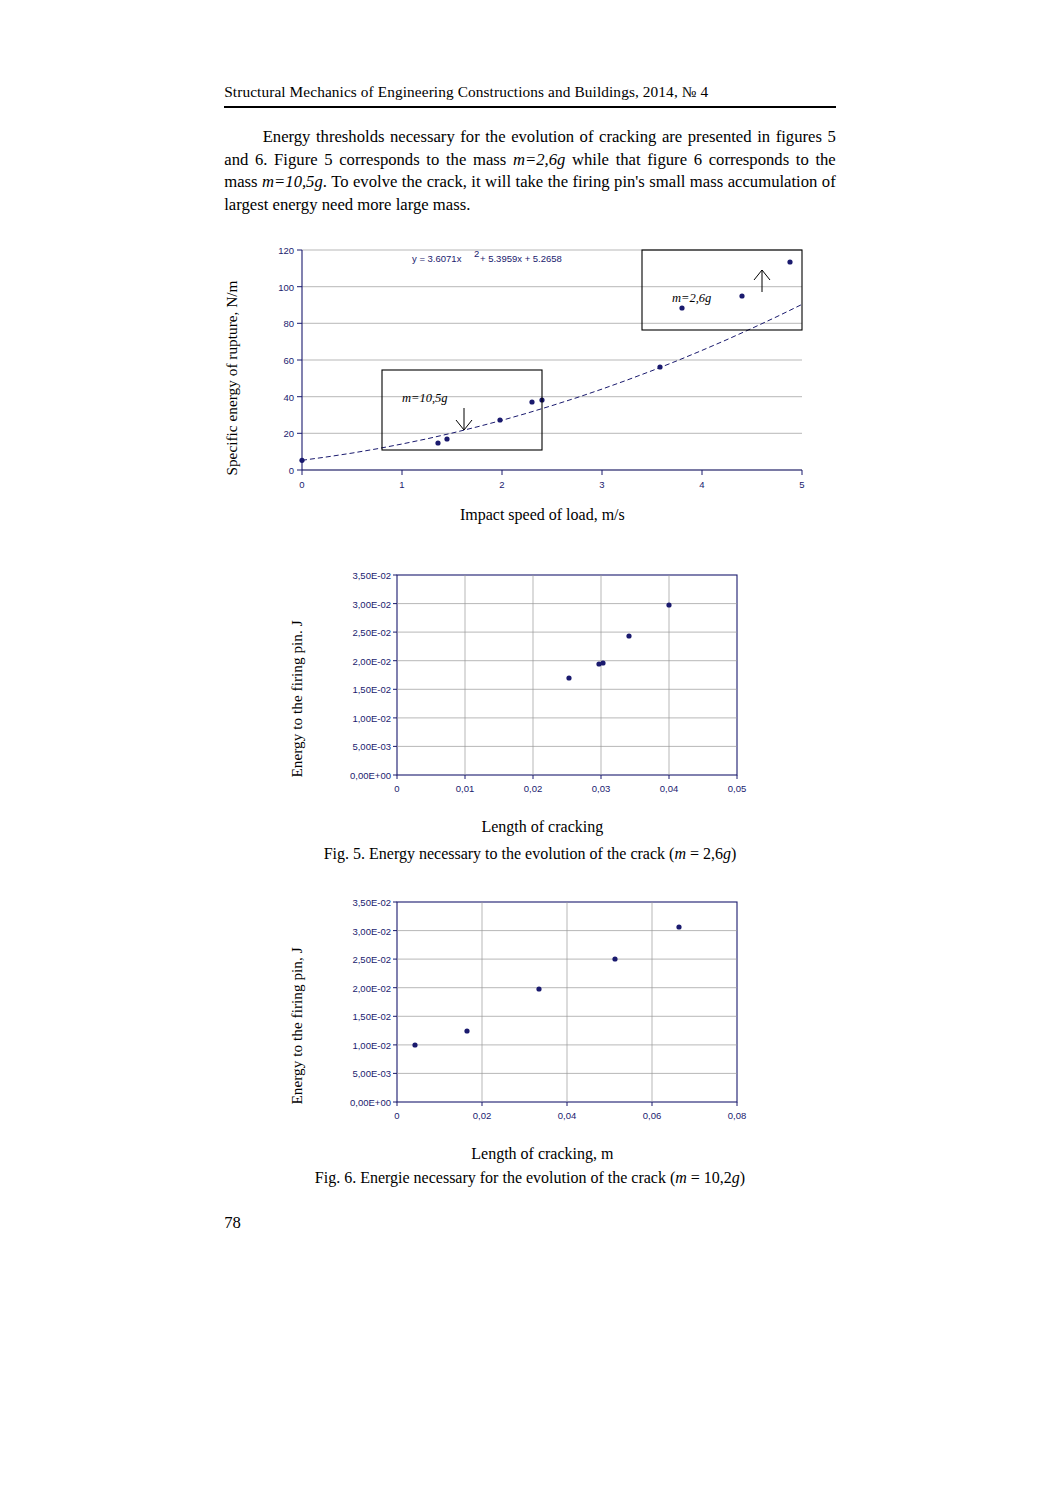Structural Mechanics of Engineering Constructions and Buildings, 2014, № 4
Energy thresholds necessary for the evolution of cracking are presented in figures 5 and 6. Figure 5 corresponds to the mass m=2,6g while that figure 6 corresponds to the mass m=10,5g. To evolve the crack, it will take the firing pin's small mass accumulation of largest energy need more large mass.
Specific energy of rupture, N/m
0 20 40 60 80 100 120 0 1 2 3 4 5 y = 3.6071x 2 + 5.3959x + 5.2658 m=10,5g m=2,6g
Impact speed of load, m/s
Energy to the firing pin. J
3,50E-02 3,00E-02 2,50E-02 2,00E-02 1,50E-02 1,00E-02 5,00E-03 0,00E+00 0 0,01 0,02 0,03 0,04 0,05
Length of cracking
Fig. 5. Energy necessary to the evolution of the crack (m = 2,6g)
Energy to the firing pin, J
3,50E-02 3,00E-02 2,50E-02 2,00E-02 1,50E-02 1,00E-02 5,00E-03 0,00E+00 0 0,02 0,04 0,06 0,08
Length of cracking, m
Fig. 6. Energie necessary for the evolution of the crack (m = 10,2g)
78